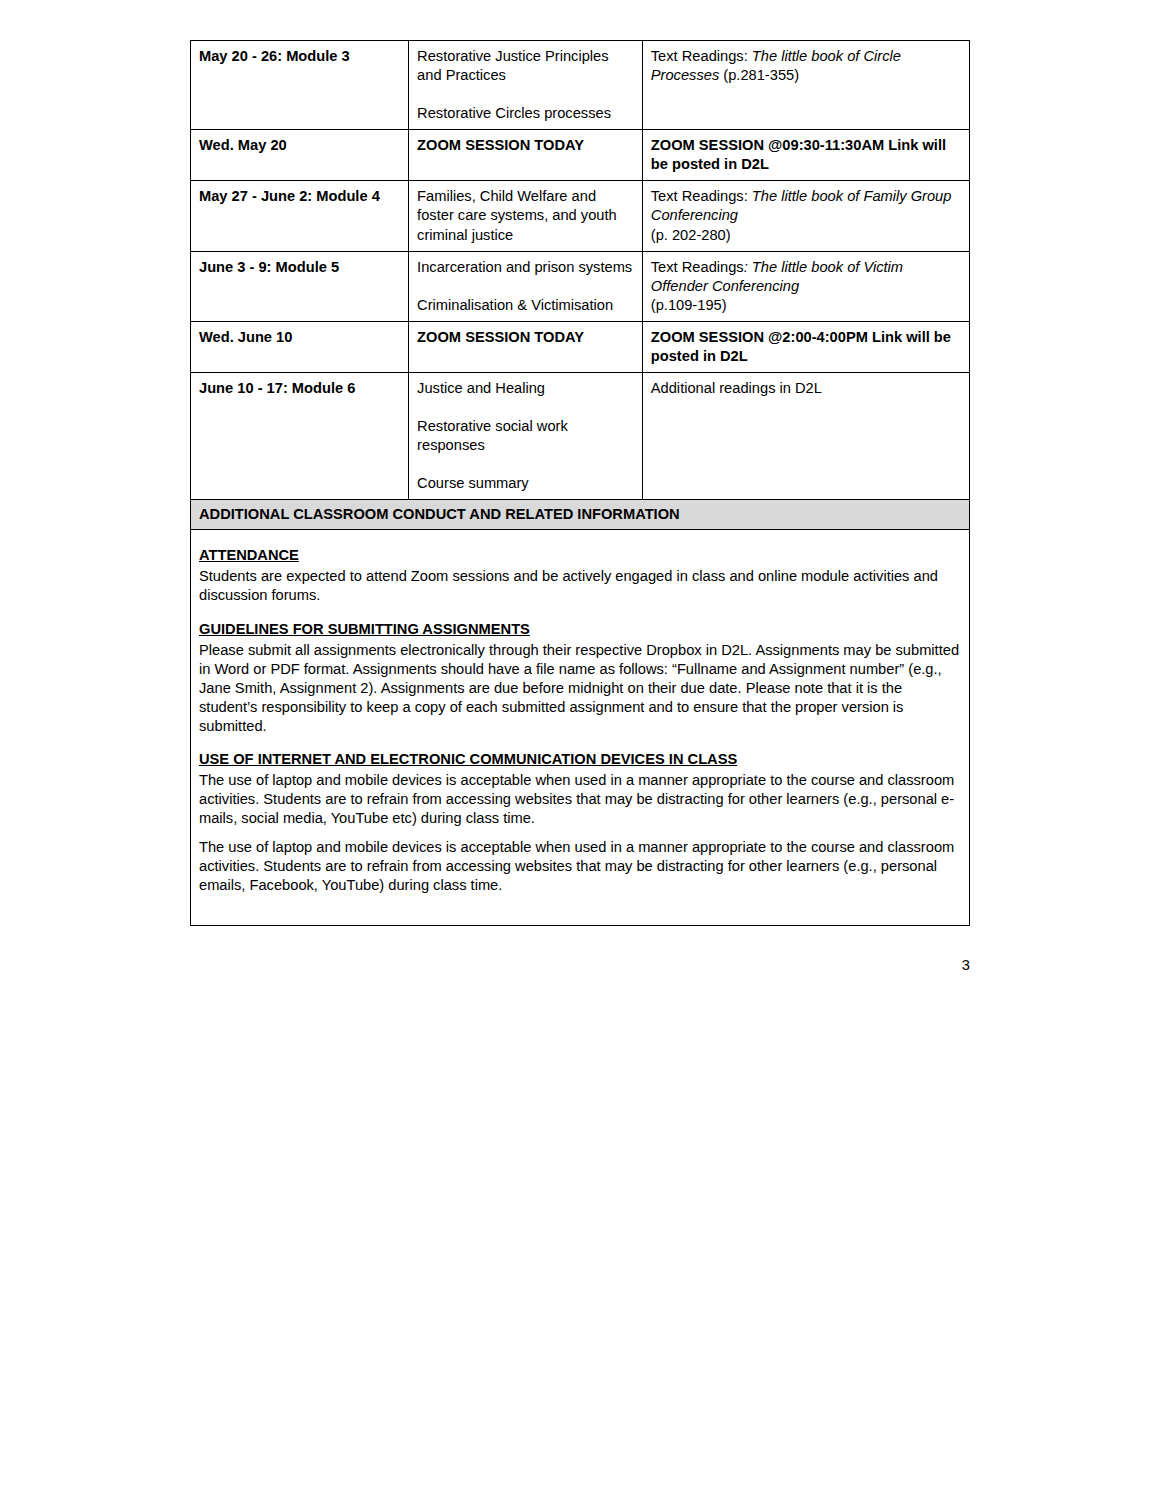| May 20 - 26: Module 3 | Restorative Justice Principles and Practices Restorative Circles processes | Text Readings: The little book of Circle Processes (p.281-355) |
| Wed. May 20 | ZOOM SESSION TODAY | ZOOM SESSION @09:30-11:30AM Link will be posted in D2L |
| May 27 - June 2: Module 4 | Families, Child Welfare and foster care systems, and youth criminal justice | Text Readings: The little book of Family Group Conferencing (p. 202-280) |
| June 3 - 9: Module 5 | Incarceration and prison systems Criminalisation & Victimisation | Text Readings : The little book of Victim Offender Conferencing (p.109-195) |
| Wed. June 10 | ZOOM SESSION TODAY | ZOOM SESSION @2:00-4:00PM Link will be posted in D2L |
| June 10 - 17: Module 6 | Justice and Healing Restorative social work responses Course summary | Additional readings in D2L |
ADDITIONAL CLASSROOM CONDUCT AND RELATED INFORMATION
ATTENDANCE
Students are expected to attend Zoom sessions and be actively engaged in class and online module activities and discussion forums.
GUIDELINES FOR SUBMITTING ASSIGNMENTS
Please submit all assignments electronically through their respective Dropbox in D2L. Assignments may be submitted in Word or PDF format. Assignments should have a file name as follows: “Fullname and Assignment number” (e.g., Jane Smith, Assignment 2). Assignments are due before midnight on their due date. Please note that it is the student’s responsibility to keep a copy of each submitted assignment and to ensure that the proper version is submitted.
USE OF INTERNET AND ELECTRONIC COMMUNICATION DEVICES IN CLASS
The use of laptop and mobile devices is acceptable when used in a manner appropriate to the course and classroom activities. Students are to refrain from accessing websites that may be distracting for other learners (e.g., personal e-mails, social media, YouTube etc) during class time.
The use of laptop and mobile devices is acceptable when used in a manner appropriate to the course and classroom activities. Students are to refrain from accessing websites that may be distracting for other learners (e.g., personal emails, Facebook, YouTube) during class time.
3